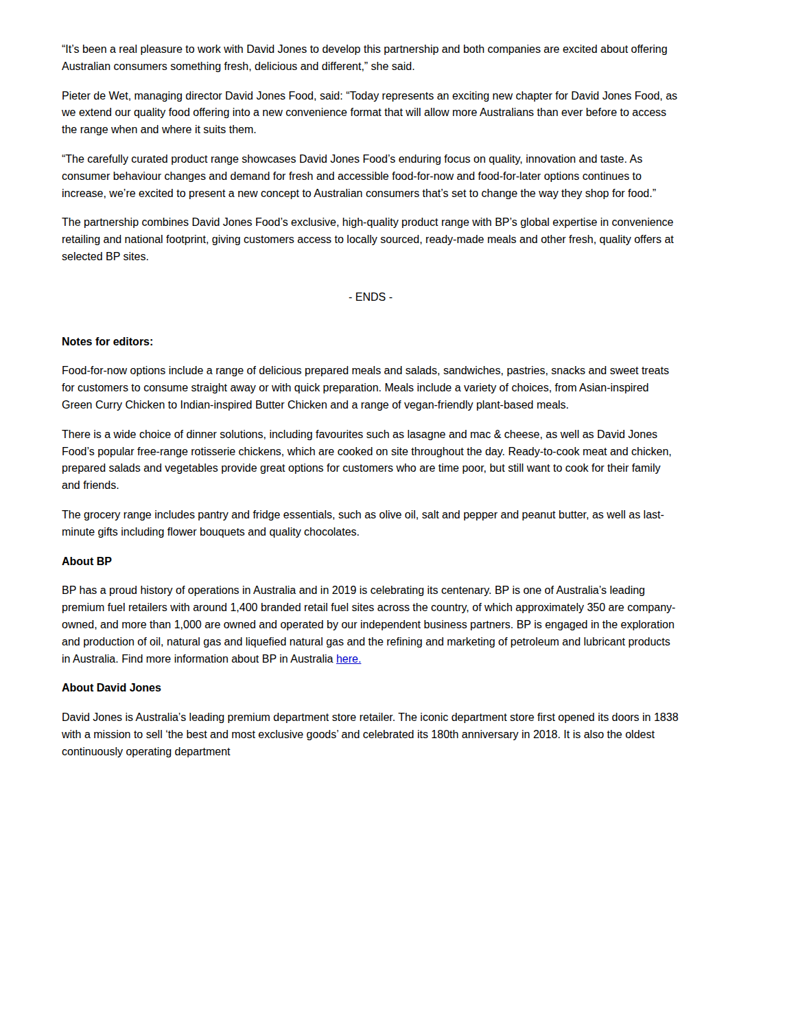“It’s been a real pleasure to work with David Jones to develop this partnership and both companies are excited about offering Australian consumers something fresh, delicious and different,” she said.
Pieter de Wet, managing director David Jones Food, said: “Today represents an exciting new chapter for David Jones Food, as we extend our quality food offering into a new convenience format that will allow more Australians than ever before to access the range when and where it suits them.
“The carefully curated product range showcases David Jones Food’s enduring focus on quality, innovation and taste. As consumer behaviour changes and demand for fresh and accessible food-for-now and food-for-later options continues to increase, we’re excited to present a new concept to Australian consumers that’s set to change the way they shop for food.”
The partnership combines David Jones Food’s exclusive, high-quality product range with BP’s global expertise in convenience retailing and national footprint, giving customers access to locally sourced, ready-made meals and other fresh, quality offers at selected BP sites.
- ENDS -
Notes for editors:
Food-for-now options include a range of delicious prepared meals and salads, sandwiches, pastries, snacks and sweet treats for customers to consume straight away or with quick preparation. Meals include a variety of choices, from Asian-inspired Green Curry Chicken to Indian-inspired Butter Chicken and a range of vegan-friendly plant-based meals.
There is a wide choice of dinner solutions, including favourites such as lasagne and mac & cheese, as well as David Jones Food’s popular free-range rotisserie chickens, which are cooked on site throughout the day. Ready-to-cook meat and chicken, prepared salads and vegetables provide great options for customers who are time poor, but still want to cook for their family and friends.
The grocery range includes pantry and fridge essentials, such as olive oil, salt and pepper and peanut butter, as well as last-minute gifts including flower bouquets and quality chocolates.
About BP
BP has a proud history of operations in Australia and in 2019 is celebrating its centenary. BP is one of Australia’s leading premium fuel retailers with around 1,400 branded retail fuel sites across the country, of which approximately 350 are company-owned, and more than 1,000 are owned and operated by our independent business partners. BP is engaged in the exploration and production of oil, natural gas and liquefied natural gas and the refining and marketing of petroleum and lubricant products in Australia. Find more information about BP in Australia here.
About David Jones
David Jones is Australia’s leading premium department store retailer. The iconic department store first opened its doors in 1838 with a mission to sell ‘the best and most exclusive goods’ and celebrated its 180th anniversary in 2018. It is also the oldest continuously operating department